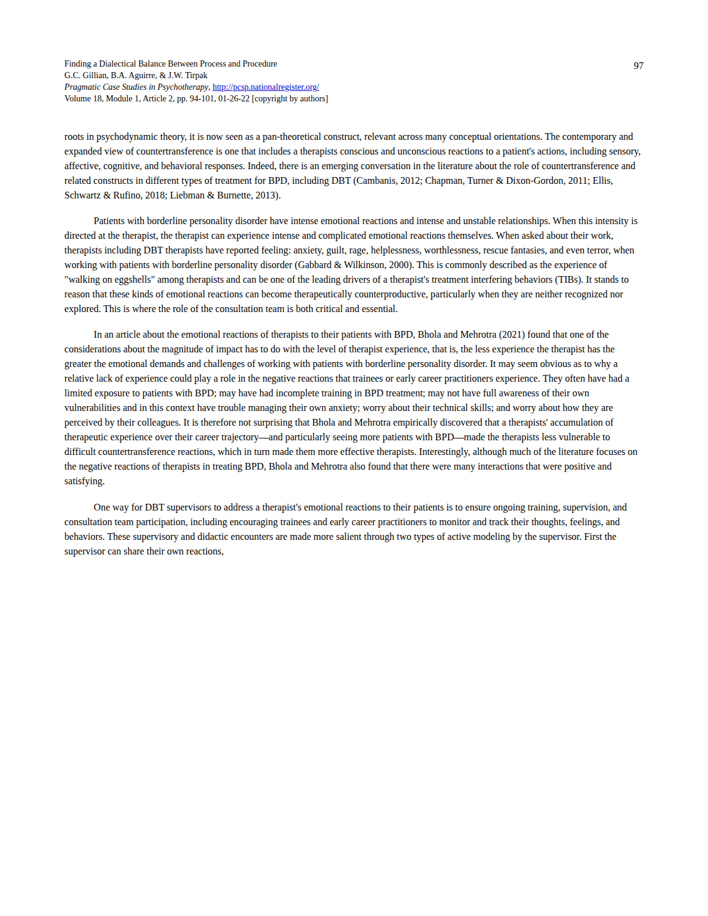97
Finding a Dialectical Balance Between Process and Procedure
G.C. Gillian, B.A. Aguirre, & J.W. Tirpak
Pragmatic Case Studies in Psychotherapy, http://pcsp.nationalregister.org/
Volume 18, Module 1, Article 2, pp. 94-101, 01-26-22 [copyright by authors]
roots in psychodynamic theory, it is now seen as a pan-theoretical construct, relevant across many conceptual orientations. The contemporary and expanded view of countertransference is one that includes a therapists conscious and unconscious reactions to a patient's actions, including sensory, affective, cognitive, and behavioral responses. Indeed, there is an emerging conversation in the literature about the role of countertransference and related constructs in different types of treatment for BPD, including DBT (Cambanis, 2012; Chapman, Turner & Dixon-Gordon, 2011; Ellis, Schwartz & Rufino, 2018; Liebman & Burnette, 2013).
Patients with borderline personality disorder have intense emotional reactions and intense and unstable relationships. When this intensity is directed at the therapist, the therapist can experience intense and complicated emotional reactions themselves. When asked about their work, therapists including DBT therapists have reported feeling: anxiety, guilt, rage, helplessness, worthlessness, rescue fantasies, and even terror, when working with patients with borderline personality disorder (Gabbard & Wilkinson, 2000). This is commonly described as the experience of "walking on eggshells" among therapists and can be one of the leading drivers of a therapist's treatment interfering behaviors (TIBs). It stands to reason that these kinds of emotional reactions can become therapeutically counterproductive, particularly when they are neither recognized nor explored. This is where the role of the consultation team is both critical and essential.
In an article about the emotional reactions of therapists to their patients with BPD, Bhola and Mehrotra (2021) found that one of the considerations about the magnitude of impact has to do with the level of therapist experience, that is, the less experience the therapist has the greater the emotional demands and challenges of working with patients with borderline personality disorder. It may seem obvious as to why a relative lack of experience could play a role in the negative reactions that trainees or early career practitioners experience. They often have had a limited exposure to patients with BPD; may have had incomplete training in BPD treatment; may not have full awareness of their own vulnerabilities and in this context have trouble managing their own anxiety; worry about their technical skills; and worry about how they are perceived by their colleagues. It is therefore not surprising that Bhola and Mehrotra empirically discovered that a therapists' accumulation of therapeutic experience over their career trajectory—and particularly seeing more patients with BPD—made the therapists less vulnerable to difficult countertransference reactions, which in turn made them more effective therapists. Interestingly, although much of the literature focuses on the negative reactions of therapists in treating BPD, Bhola and Mehrotra also found that there were many interactions that were positive and satisfying.
One way for DBT supervisors to address a therapist's emotional reactions to their patients is to ensure ongoing training, supervision, and consultation team participation, including encouraging trainees and early career practitioners to monitor and track their thoughts, feelings, and behaviors. These supervisory and didactic encounters are made more salient through two types of active modeling by the supervisor. First the supervisor can share their own reactions,